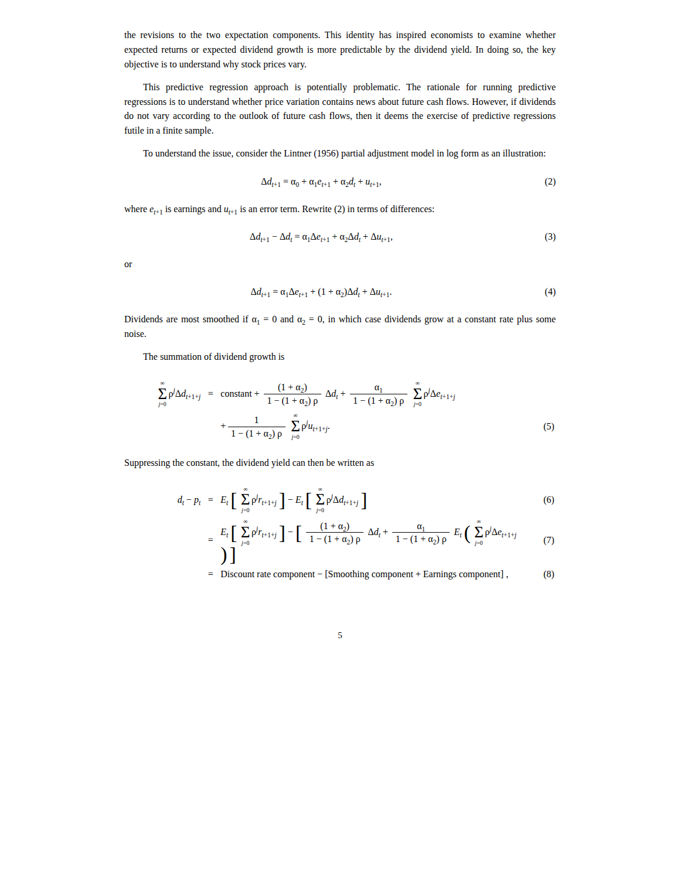the revisions to the two expectation components. This identity has inspired economists to examine whether expected returns or expected dividend growth is more predictable by the dividend yield. In doing so, the key objective is to understand why stock prices vary.
This predictive regression approach is potentially problematic. The rationale for running predictive regressions is to understand whether price variation contains news about future cash flows. However, if dividends do not vary according to the outlook of future cash flows, then it deems the exercise of predictive regressions futile in a finite sample.
To understand the issue, consider the Lintner (1956) partial adjustment model in log form as an illustration:
Δdt+1 = α0 + α1et+1 + α2dt + ut+1,
(2)
where et+1 is earnings and ut+1 is an error term. Rewrite (2) in terms of differences:
Δdt+1 − Δdt = α1Δet+1 + α2Δdt + Δut+1,
(3)
or
Δdt+1 = α1Δet+1 + (1 + α2)Δdt + Δut+1.
(4)
Dividends are most smoothed if α1 = 0 and α2 = 0, in which case dividends grow at a constant rate plus some noise.
The summation of dividend growth is
| ∞ Σ j =0 ρ j Δ d t +1+ j | = | constant + (1 + α 2 ) 1 − (1 + α 2 ) ρ Δ d t + α 1 1 − (1 + α 2 ) ρ ∞ Σ j =0 ρ j Δ e t +1+ j | |
| | | + 1 1 − (1 + α 2 ) ρ ∞ Σ j =0 ρ j u t +1+ j . | (5) |
Suppressing the constant, the dividend yield can then be written as
| d t − p t | = | E t [ ∞ Σ j =0 ρ j r t +1+ j ] − E t [ ∞ Σ j =0 ρ j Δ d t +1+ j ] | (6) |
| | = | E t [ ∞ Σ j =0 ρ j r t +1+ j ] − [ (1 + α 2 ) 1 − (1 + α 2 ) ρ Δ d t + α 1 1 − (1 + α 2 ) ρ E t ( ∞ Σ j =0 ρ j Δ e t +1+ j ) ] | (7) |
| | = | Discount rate component − [Smoothing component + Earnings component] , | (8) |
5